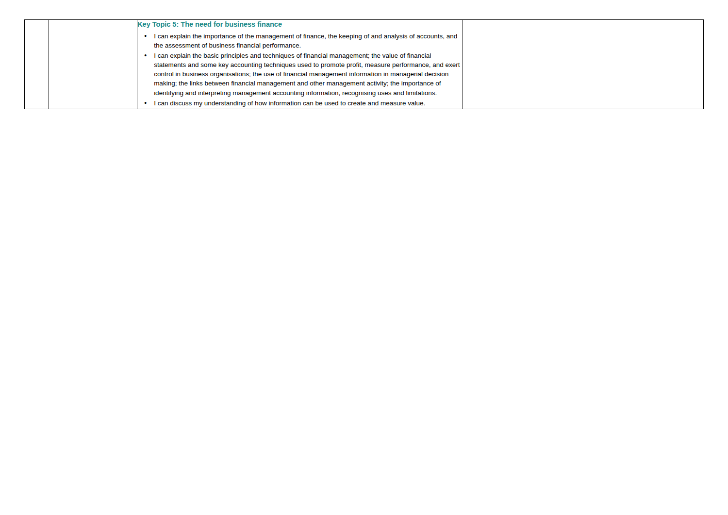| | | Key Topic 5: The need for business finance I can explain the importance of the management of finance, the keeping of and analysis of accounts, and the assessment of business financial performance. I can explain the basic principles and techniques of financial management; the value of financial statements and some key accounting techniques used to promote profit, measure performance, and exert control in business organisations; the use of financial management information in managerial decision making; the links between financial management and other management activity; the importance of identifying and interpreting management accounting information, recognising uses and limitations. I can discuss my understanding of how information can be used to create and measure value. | |